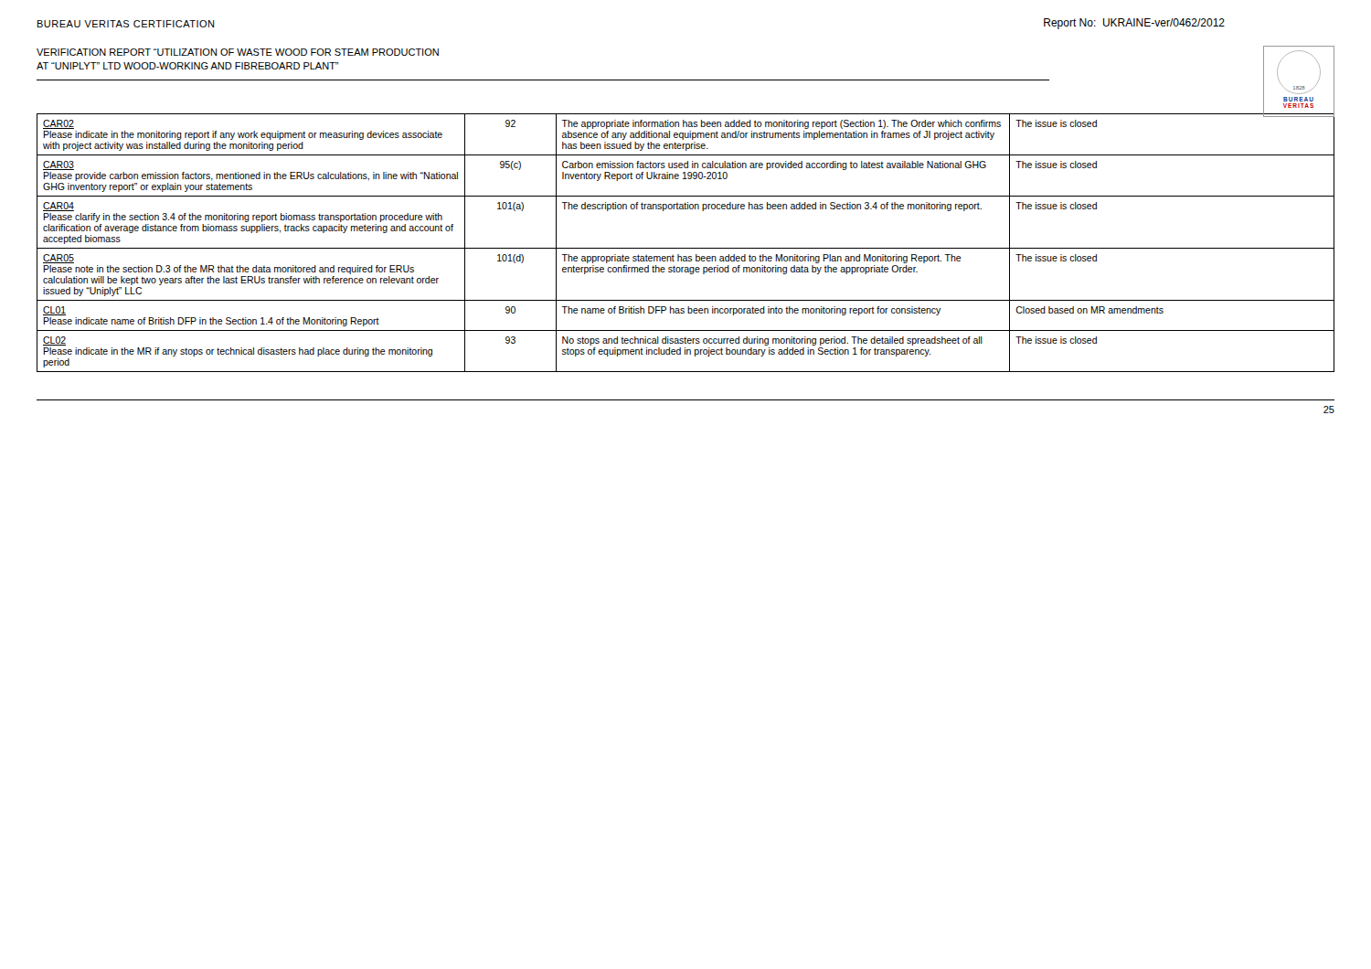BUREAU VERITAS CERTIFICATION
Report No: UKRAINE-ver/0462/2012
BUREAU
VERITAS
VERIFICATION REPORT “UTILIZATION OF WASTE WOOD FOR STEAM PRODUCTION
AT “UNIPLYT” LTD WOOD-WORKING AND FIBREBOARD PLANT”
| CAR02 Please indicate in the monitoring report if any work equipment or measuring devices associate with project activity was installed during the monitoring period | 92 | The appropriate information has been added to monitoring report (Section 1). The Order which confirms absence of any additional equipment and/or instruments implementation in frames of JI project activity has been issued by the enterprise. | The issue is closed |
| CAR03 Please provide carbon emission factors, mentioned in the ERUs calculations, in line with “National GHG inventory report” or explain your statements | 95(c) | Carbon emission factors used in calculation are provided according to latest available National GHG Inventory Report of Ukraine 1990-2010 | The issue is closed |
| CAR04 Please clarify in the section 3.4 of the monitoring report biomass transportation procedure with clarification of average distance from biomass suppliers, tracks capacity metering and account of accepted biomass | 101(a) | The description of transportation procedure has been added in Section 3.4 of the monitoring report. | The issue is closed |
| CAR05 Please note in the section D.3 of the MR that the data monitored and required for ERUs calculation will be kept two years after the last ERUs transfer with reference on relevant order issued by “Uniplyt” LLC | 101(d) | The appropriate statement has been added to the Monitoring Plan and Monitoring Report. The enterprise confirmed the storage period of monitoring data by the appropriate Order. | The issue is closed |
| CL01 Please indicate name of British DFP in the Section 1.4 of the Monitoring Report | 90 | The name of British DFP has been incorporated into the monitoring report for consistency | Closed based on MR amendments |
| CL02 Please indicate in the MR if any stops or technical disasters had place during the monitoring period | 93 | No stops and technical disasters occurred during monitoring period. The detailed spreadsheet of all stops of equipment included in project boundary is added in Section 1 for transparency. | The issue is closed |
25